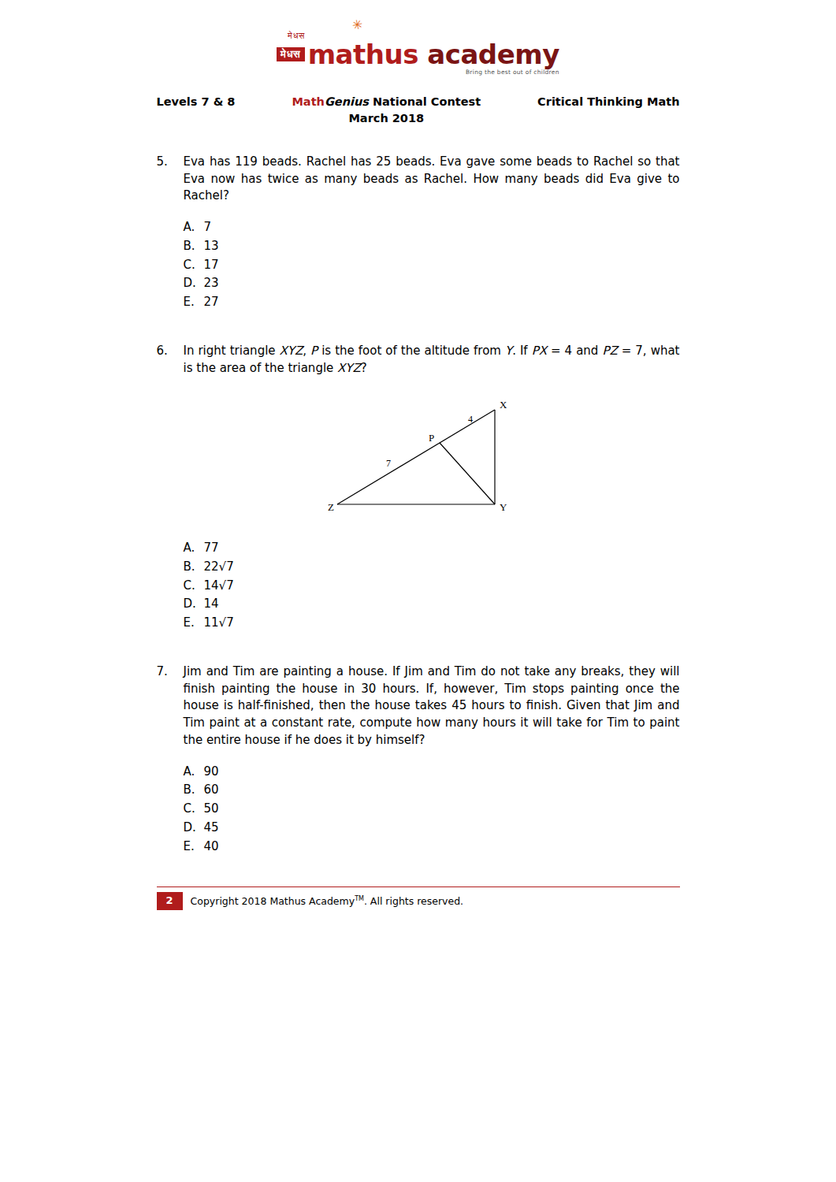✳ मेधस मेधस mathus academy Bring the best out of children
Levels 7 & 8
Math Genius National Contest March 2018
Critical Thinking Math
5.
Eva has 119 beads. Rachel has 25 beads. Eva gave some beads to Rachel so that Eva now has twice as many beads as Rachel. How many beads did Eva give to Rachel?
A. 7
B. 13
C. 17
D. 23
E. 27
6.
In right triangle XYZ, P is the foot of the altitude from Y. If PX = 4 and PZ = 7, what is the area of the triangle XYZ?
X Y Z P 4 7
A. 77
B. 22√7
C. 14√7
D. 14
E. 11√7
7.
Jim and Tim are painting a house. If Jim and Tim do not take any breaks, they will finish painting the house in 30 hours. If, however, Tim stops painting once the house is half-finished, then the house takes 45 hours to finish. Given that Jim and Tim paint at a constant rate, compute how many hours it will take for Tim to paint the entire house if he does it by himself?
A. 90
B. 60
C. 50
D. 45
E. 40
2 Copyright 2018 Mathus AcademyTM. All rights reserved.